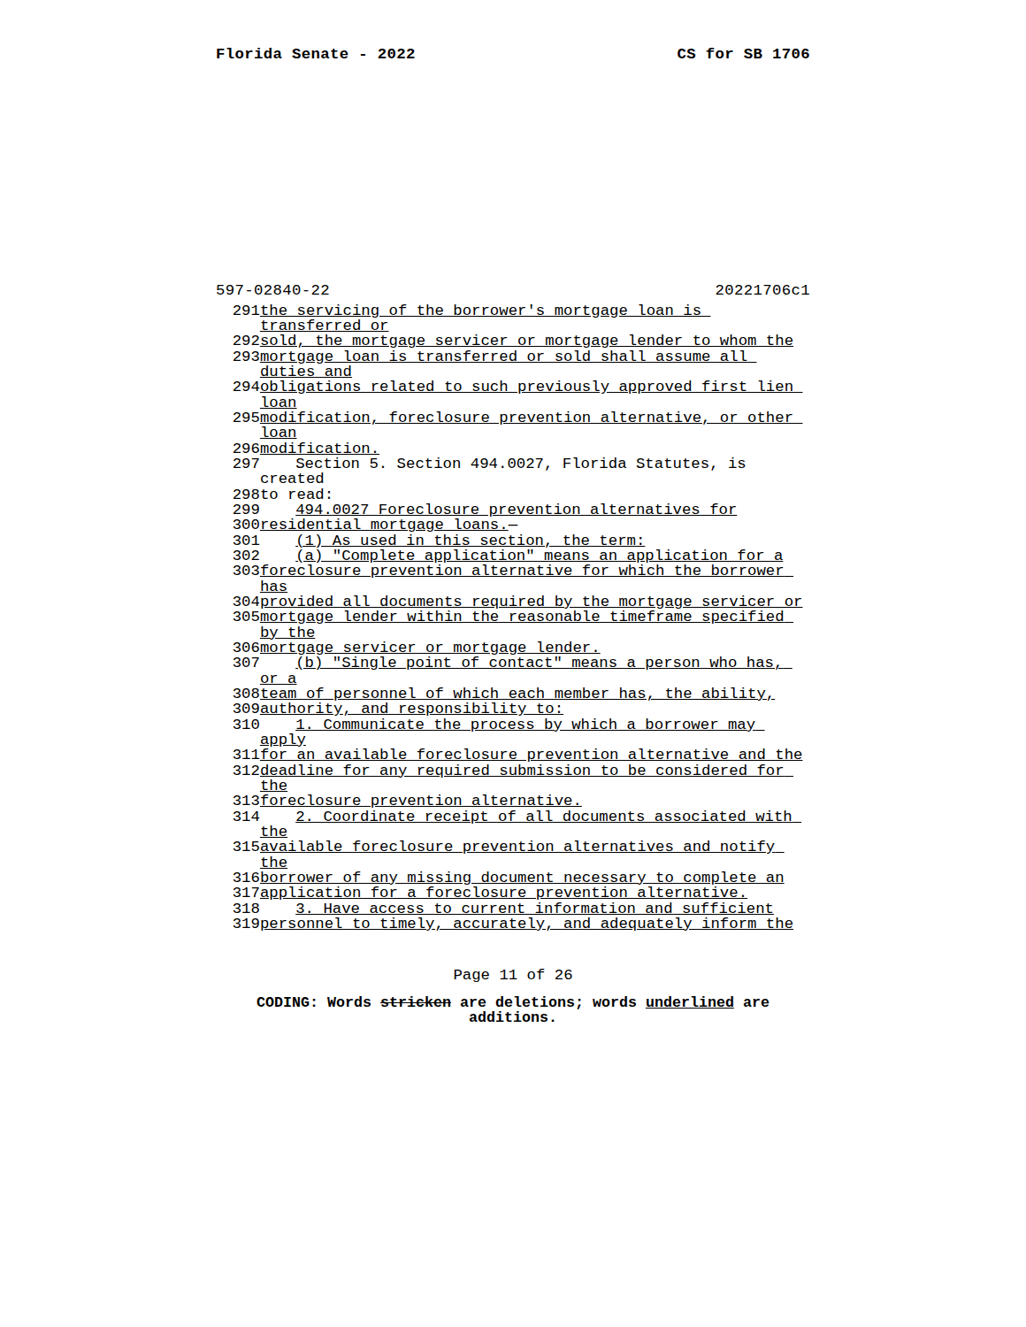Florida Senate - 2022
CS for SB 1706
597-02840-22
20221706c1
| 291 | the servicing of the borrower's mortgage loan is transferred or |
| 292 | sold, the mortgage servicer or mortgage lender to whom the |
| 293 | mortgage loan is transferred or sold shall assume all duties and |
| 294 | obligations related to such previously approved first lien loan |
| 295 | modification, foreclosure prevention alternative, or other loan |
| 296 | modification. |
| 297 | Section 5. Section 494.0027, Florida Statutes, is created |
| 298 | to read: |
| 299 | 494.0027 Foreclosure prevention alternatives for |
| 300 | residential mortgage loans. — |
| 301 | (1) As used in this section, the term: |
| 302 | (a) "Complete application" means an application for a |
| 303 | foreclosure prevention alternative for which the borrower has |
| 304 | provided all documents required by the mortgage servicer or |
| 305 | mortgage lender within the reasonable timeframe specified by the |
| 306 | mortgage servicer or mortgage lender. |
| 307 | (b) "Single point of contact" means a person who has, or a |
| 308 | team of personnel of which each member has, the ability, |
| 309 | authority, and responsibility to: |
| 310 | 1. Communicate the process by which a borrower may apply |
| 311 | for an available foreclosure prevention alternative and the |
| 312 | deadline for any required submission to be considered for the |
| 313 | foreclosure prevention alternative. |
| 314 | 2. Coordinate receipt of all documents associated with the |
| 315 | available foreclosure prevention alternatives and notify the |
| 316 | borrower of any missing document necessary to complete an |
| 317 | application for a foreclosure prevention alternative. |
| 318 | 3. Have access to current information and sufficient |
| 319 | personnel to timely, accurately, and adequately inform the |
Page 11 of 26
CODING: Words stricken are deletions; words underlined are additions.